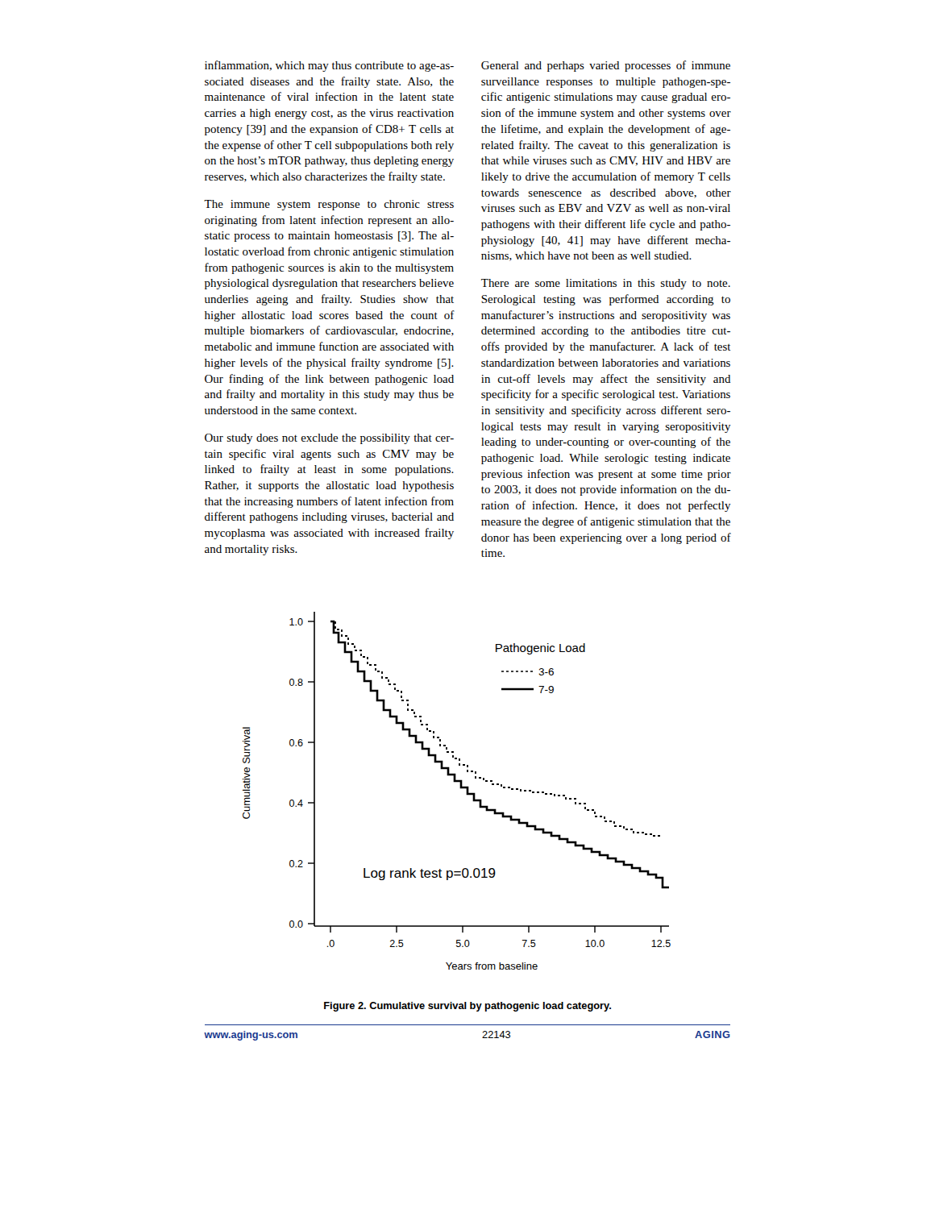inflammation, which may thus contribute to age-associated diseases and the frailty state. Also, the maintenance of viral infection in the latent state carries a high energy cost, as the virus reactivation potency [39] and the expansion of CD8+ T cells at the expense of other T cell subpopulations both rely on the host’s mTOR pathway, thus depleting energy reserves, which also characterizes the frailty state.
The immune system response to chronic stress originating from latent infection represent an allostatic process to maintain homeostasis [3]. The allostatic overload from chronic antigenic stimulation from pathogenic sources is akin to the multisystem physiological dysregulation that researchers believe underlies ageing and frailty. Studies show that higher allostatic load scores based the count of multiple biomarkers of cardiovascular, endocrine, metabolic and immune function are associated with higher levels of the physical frailty syndrome [5]. Our finding of the link between pathogenic load and frailty and mortality in this study may thus be understood in the same context.
Our study does not exclude the possibility that certain specific viral agents such as CMV may be linked to frailty at least in some populations. Rather, it supports the allostatic load hypothesis that the increasing numbers of latent infection from different pathogens including viruses, bacterial and mycoplasma was associated with increased frailty and mortality risks.
General and perhaps varied processes of immune surveillance responses to multiple pathogen-specific antigenic stimulations may cause gradual erosion of the immune system and other systems over the lifetime, and explain the development of age-related frailty. The caveat to this generalization is that while viruses such as CMV, HIV and HBV are likely to drive the accumulation of memory T cells towards senescence as described above, other viruses such as EBV and VZV as well as non-viral pathogens with their different life cycle and pathophysiology [40, 41] may have different mechanisms, which have not been as well studied.
There are some limitations in this study to note. Serological testing was performed according to manufacturer’s instructions and seropositivity was determined according to the antibodies titre cut-offs provided by the manufacturer. A lack of test standardization between laboratories and variations in cut-off levels may affect the sensitivity and specificity for a specific serological test. Variations in sensitivity and specificity across different serological tests may result in varying seropositivity leading to under-counting or over-counting of the pathogenic load. While serologic testing indicate previous infection was present at some time prior to 2003, it does not provide information on the duration of infection. Hence, it does not perfectly measure the degree of antigenic stimulation that the donor has been experiencing over a long period of time.
1.0 0.8 0.6 0.4 0.2 0.0 .0 2.5 5.0 7.5 10.0 12.5 Cumulative Survival Years from baseline Pathogenic Load 3-6 7-9 Log rank test p=0.019
Figure 2. Cumulative survival by pathogenic load category.
www.aging-us.com
22143
AGING